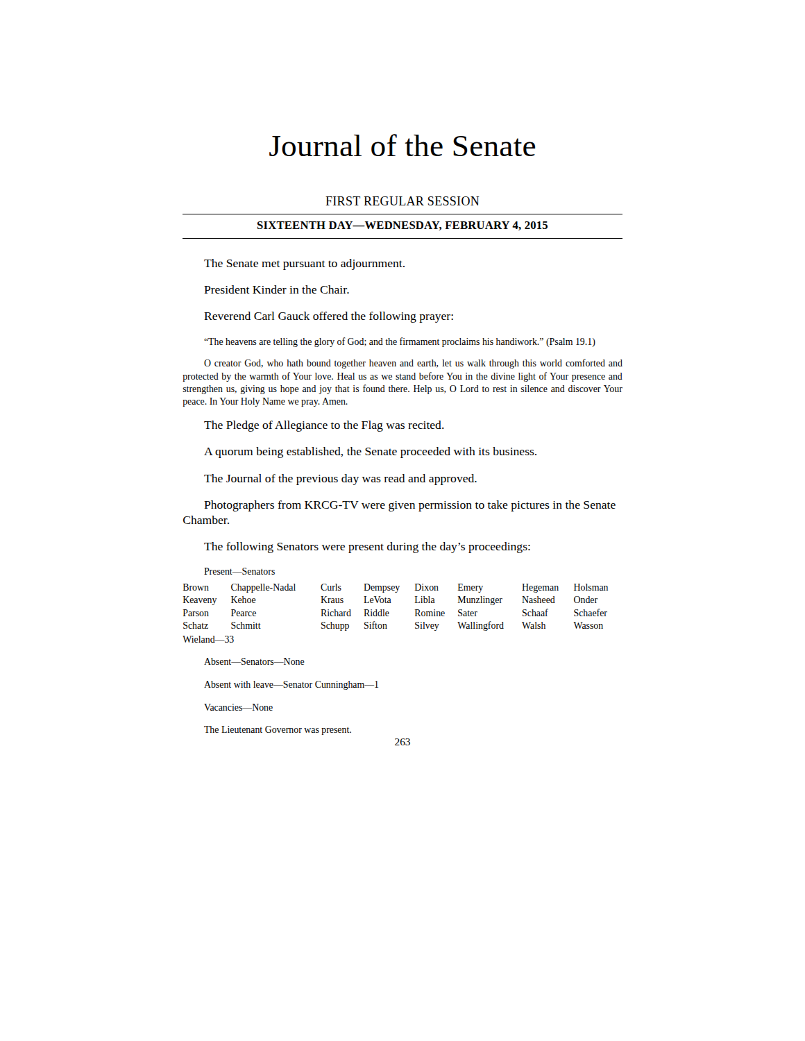Journal of the Senate
FIRST REGULAR SESSION
SIXTEENTH DAY—WEDNESDAY, FEBRUARY 4, 2015
The Senate met pursuant to adjournment.
President Kinder in the Chair.
Reverend Carl Gauck offered the following prayer:
“The heavens are telling the glory of God; and the firmament proclaims his handiwork.” (Psalm 19.1)
O creator God, who hath bound together heaven and earth, let us walk through this world comforted and protected by the warmth of Your love. Heal us as we stand before You in the divine light of Your presence and strengthen us, giving us hope and joy that is found there. Help us, O Lord to rest in silence and discover Your peace. In Your Holy Name we pray. Amen.
The Pledge of Allegiance to the Flag was recited.
A quorum being established, the Senate proceeded with its business.
The Journal of the previous day was read and approved.
Photographers from KRCG-TV were given permission to take pictures in the Senate Chamber.
The following Senators were present during the day’s proceedings:
Present—Senators
| Brown | Chappelle-Nadal | Curls | Dempsey | Dixon | Emery | Hegeman | Holsman |
| Keaveny | Kehoe | Kraus | LeVota | Libla | Munzlinger | Nasheed | Onder |
| Parson | Pearce | Richard | Riddle | Romine | Sater | Schaaf | Schaefer |
| Schatz | Schmitt | Schupp | Sifton | Silvey | Wallingford | Walsh | Wasson |
Wieland—33
Absent—Senators—None
Absent with leave—Senator Cunningham—1
Vacancies—None
The Lieutenant Governor was present.
263